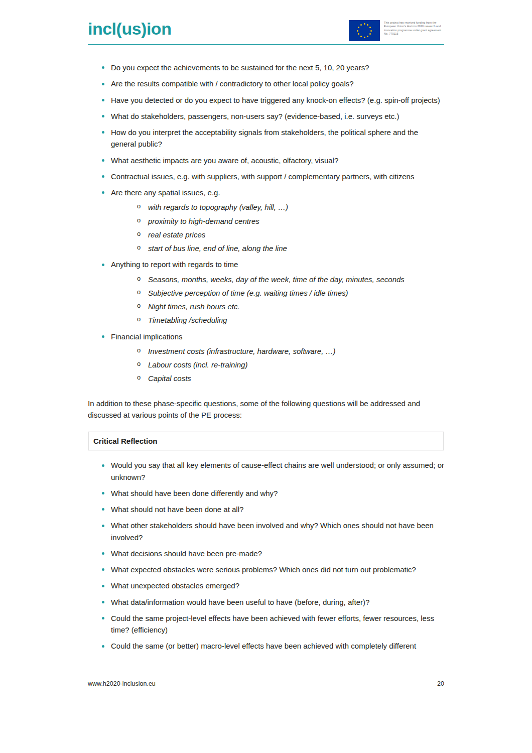incl(us) ion
This project has received funding from the European Union's Horizon 2020 research and innovation programme under grant agreement No. 770115
Do you expect the achievements to be sustained for the next 5, 10, 20 years?
Are the results compatible with / contradictory to other local policy goals?
Have you detected or do you expect to have triggered any knock-on effects? (e.g. spin-off projects)
What do stakeholders, passengers, non-users say? (evidence-based, i.e. surveys etc.)
How do you interpret the acceptability signals from stakeholders, the political sphere and the general public?
What aesthetic impacts are you aware of, acoustic, olfactory, visual?
Contractual issues, e.g. with suppliers, with support / complementary partners, with citizens
Are there any spatial issues, e.g.
with regards to topography (valley, hill, …)
proximity to high-demand centres
real estate prices
start of bus line, end of line, along the line
Anything to report with regards to time
Seasons, months, weeks, day of the week, time of the day, minutes, seconds
Subjective perception of time (e.g. waiting times / idle times)
Night times, rush hours etc.
Timetabling /scheduling
Financial implications
Investment costs (infrastructure, hardware, software, …)
Labour costs (incl. re-training)
Capital costs
In addition to these phase-specific questions, some of the following questions will be addressed and discussed at various points of the PE process:
Critical Reflection
Would you say that all key elements of cause-effect chains are well understood; or only assumed; or unknown?
What should have been done differently and why?
What should not have been done at all?
What other stakeholders should have been involved and why? Which ones should not have been involved?
What decisions should have been pre-made?
What expected obstacles were serious problems? Which ones did not turn out problematic?
What unexpected obstacles emerged?
What data/information would have been useful to have (before, during, after)?
Could the same project-level effects have been achieved with fewer efforts, fewer resources, less time? (efficiency)
Could the same (or better) macro-level effects have been achieved with completely different
www.h2020-inclusion.eu 20